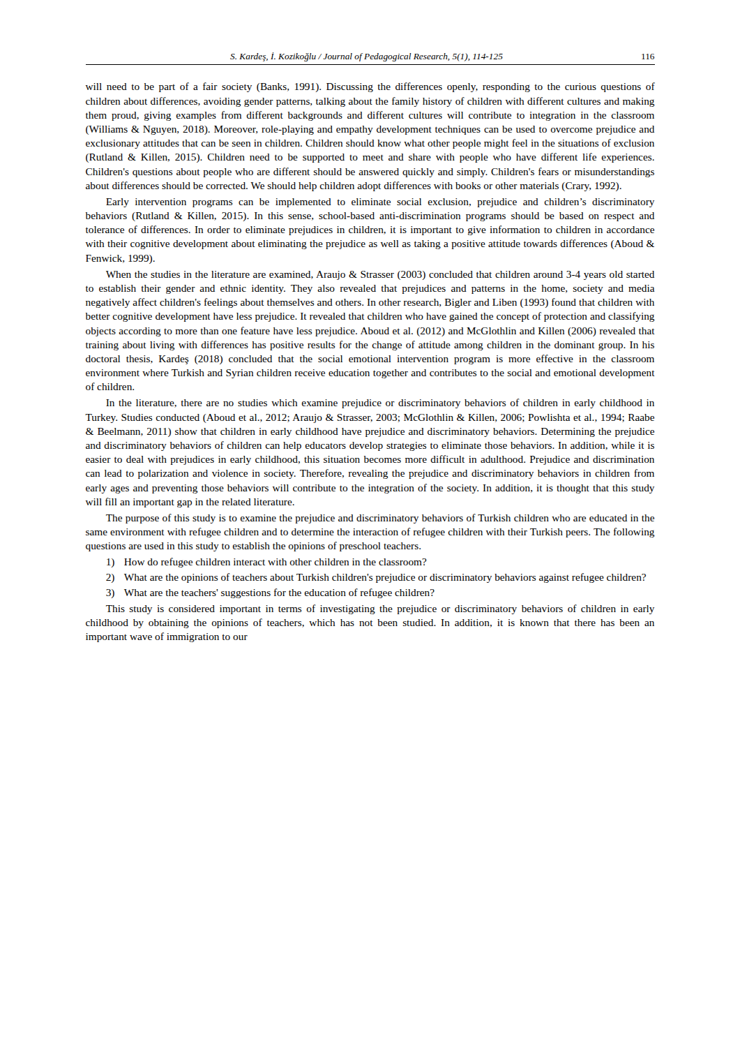S. Kardeş, İ. Kozikoğlu / Journal of Pedagogical Research, 5(1), 114-125 116
will need to be part of a fair society (Banks, 1991). Discussing the differences openly, responding to the curious questions of children about differences, avoiding gender patterns, talking about the family history of children with different cultures and making them proud, giving examples from different backgrounds and different cultures will contribute to integration in the classroom (Williams & Nguyen, 2018). Moreover, role-playing and empathy development techniques can be used to overcome prejudice and exclusionary attitudes that can be seen in children. Children should know what other people might feel in the situations of exclusion (Rutland & Killen, 2015). Children need to be supported to meet and share with people who have different life experiences. Children's questions about people who are different should be answered quickly and simply. Children's fears or misunderstandings about differences should be corrected. We should help children adopt differences with books or other materials (Crary, 1992).
Early intervention programs can be implemented to eliminate social exclusion, prejudice and children’s discriminatory behaviors (Rutland & Killen, 2015). In this sense, school-based anti-discrimination programs should be based on respect and tolerance of differences. In order to eliminate prejudices in children, it is important to give information to children in accordance with their cognitive development about eliminating the prejudice as well as taking a positive attitude towards differences (Aboud & Fenwick, 1999).
When the studies in the literature are examined, Araujo & Strasser (2003) concluded that children around 3-4 years old started to establish their gender and ethnic identity. They also revealed that prejudices and patterns in the home, society and media negatively affect children's feelings about themselves and others. In other research, Bigler and Liben (1993) found that children with better cognitive development have less prejudice. It revealed that children who have gained the concept of protection and classifying objects according to more than one feature have less prejudice. Aboud et al. (2012) and McGlothlin and Killen (2006) revealed that training about living with differences has positive results for the change of attitude among children in the dominant group. In his doctoral thesis, Kardeş (2018) concluded that the social emotional intervention program is more effective in the classroom environment where Turkish and Syrian children receive education together and contributes to the social and emotional development of children.
In the literature, there are no studies which examine prejudice or discriminatory behaviors of children in early childhood in Turkey. Studies conducted (Aboud et al., 2012; Araujo & Strasser, 2003; McGlothlin & Killen, 2006; Powlishta et al., 1994; Raabe & Beelmann, 2011) show that children in early childhood have prejudice and discriminatory behaviors. Determining the prejudice and discriminatory behaviors of children can help educators develop strategies to eliminate those behaviors. In addition, while it is easier to deal with prejudices in early childhood, this situation becomes more difficult in adulthood. Prejudice and discrimination can lead to polarization and violence in society. Therefore, revealing the prejudice and discriminatory behaviors in children from early ages and preventing those behaviors will contribute to the integration of the society. In addition, it is thought that this study will fill an important gap in the related literature.
The purpose of this study is to examine the prejudice and discriminatory behaviors of Turkish children who are educated in the same environment with refugee children and to determine the interaction of refugee children with their Turkish peers. The following questions are used in this study to establish the opinions of preschool teachers.
How do refugee children interact with other children in the classroom?
What are the opinions of teachers about Turkish children's prejudice or discriminatory behaviors against refugee children?
What are the teachers' suggestions for the education of refugee children?
This study is considered important in terms of investigating the prejudice or discriminatory behaviors of children in early childhood by obtaining the opinions of teachers, which has not been studied. In addition, it is known that there has been an important wave of immigration to our